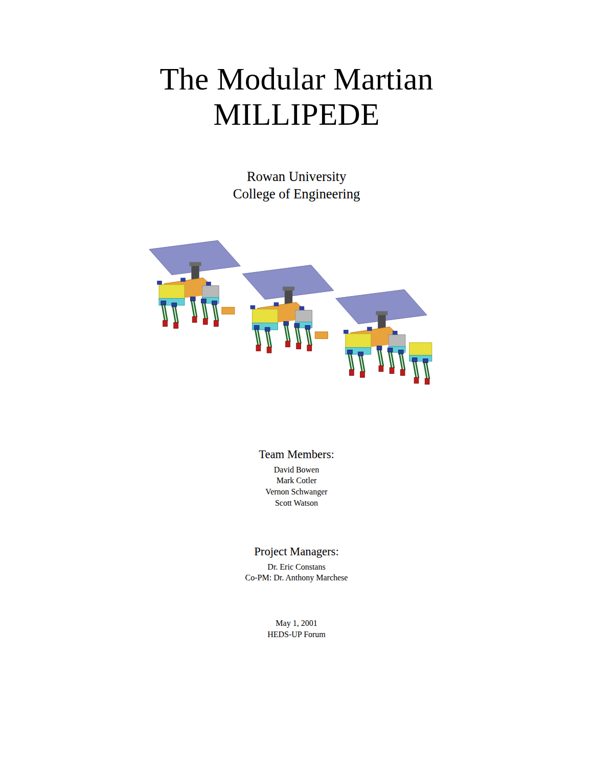The Modular Martian
MILLIPEDE
Rowan University
College of Engineering
Team Members:
David Bowen
Mark Cotler
Vernon Schwanger
Scott Watson
Project Managers:
Dr. Eric Constans
Co-PM: Dr. Anthony Marchese
May 1, 2001
HEDS-UP Forum